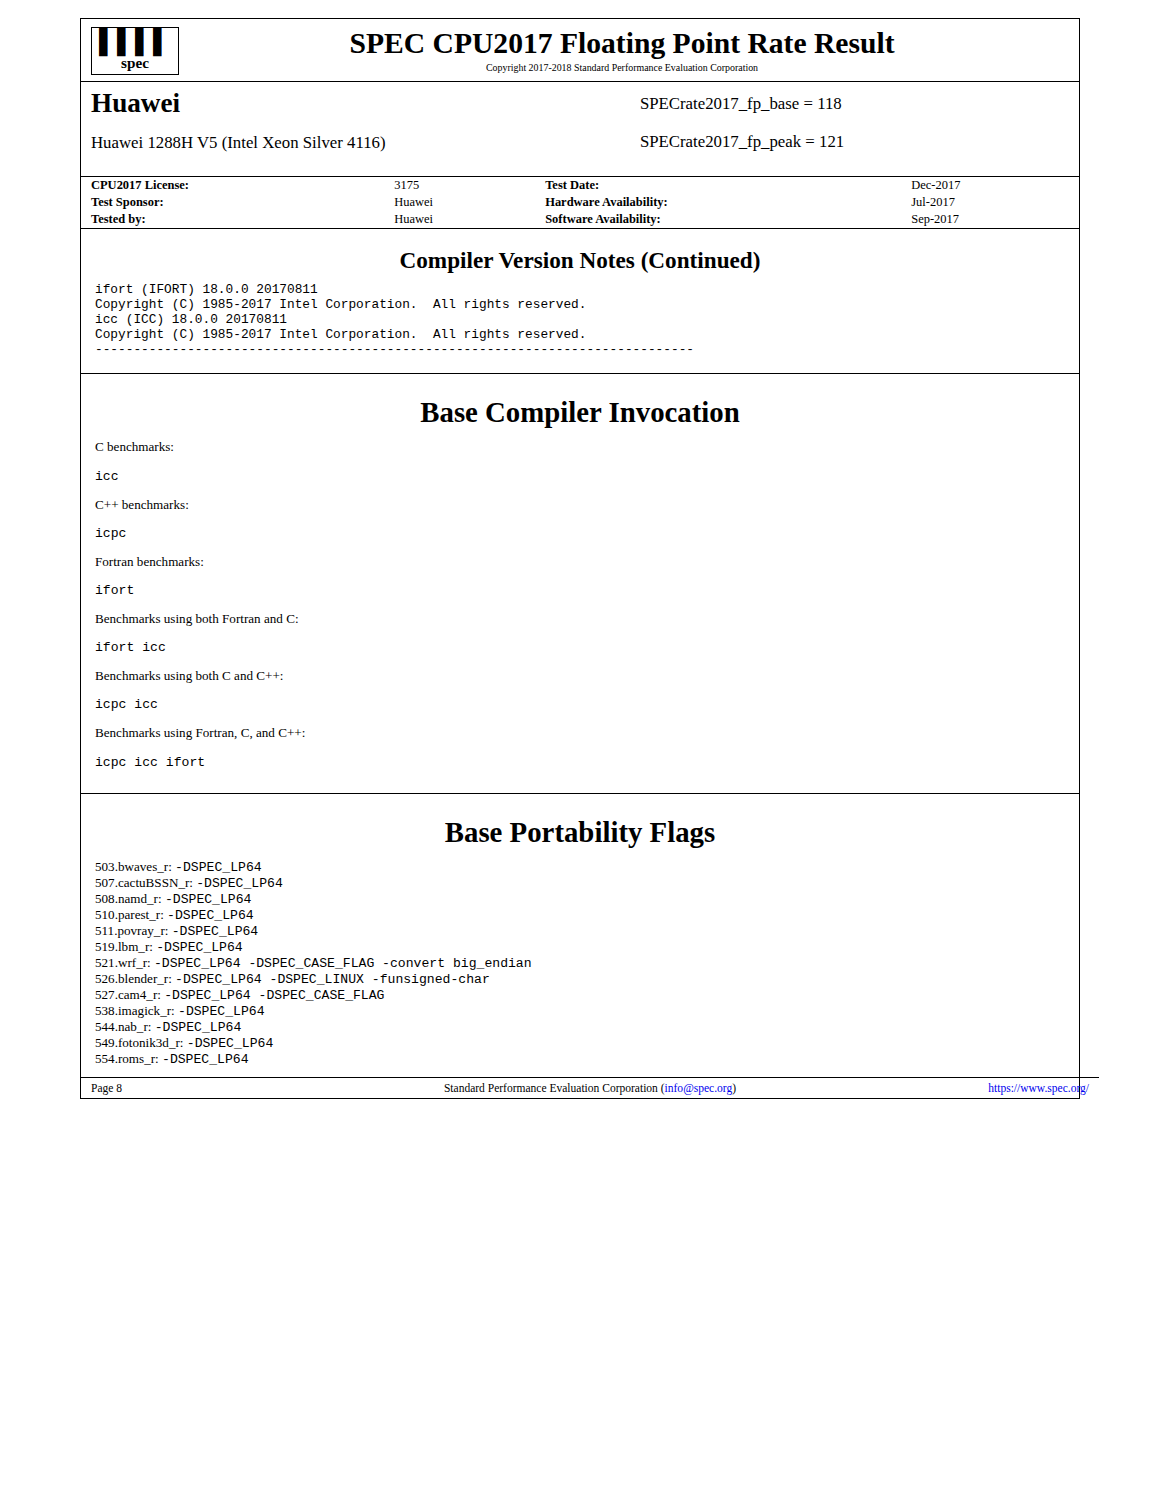▌▌▌▌
spec
SPEC CPU2017 Floating Point Rate Result
Copyright 2017-2018 Standard Performance Evaluation Corporation
Huawei
Huawei 1288H V5 (Intel Xeon Silver 4116)
SPECrate2017_fp_base = 118
SPECrate2017_fp_peak = 121
| CPU2017 License: | 3175 | Test Date: | Dec-2017 |
| Test Sponsor: | Huawei | Hardware Availability: | Jul-2017 |
| Tested by: | Huawei | Software Availability: | Sep-2017 |
Compiler Version Notes (Continued)
ifort (IFORT) 18.0.0 20170811
Copyright (C) 1985-2017 Intel Corporation.  All rights reserved.
icc (ICC) 18.0.0 20170811
Copyright (C) 1985-2017 Intel Corporation.  All rights reserved.
------------------------------------------------------------------------------
Base Compiler Invocation
C benchmarks:
icc
C++ benchmarks:
icpc
Fortran benchmarks:
ifort
Benchmarks using both Fortran and C:
ifort icc
Benchmarks using both C and C++:
icpc icc
Benchmarks using Fortran, C, and C++:
icpc icc ifort
Base Portability Flags
503.bwaves_r: -DSPEC_LP64
507.cactuBSSN_r: -DSPEC_LP64
508.namd_r: -DSPEC_LP64
510.parest_r: -DSPEC_LP64
511.povray_r: -DSPEC_LP64
519.lbm_r: -DSPEC_LP64
521.wrf_r: -DSPEC_LP64 -DSPEC_CASE_FLAG -convert big_endian
526.blender_r: -DSPEC_LP64 -DSPEC_LINUX -funsigned-char
527.cam4_r: -DSPEC_LP64 -DSPEC_CASE_FLAG
538.imagick_r: -DSPEC_LP64
544.nab_r: -DSPEC_LP64
549.fotonik3d_r: -DSPEC_LP64
554.roms_r: -DSPEC_LP64
Page 8
Standard Performance Evaluation Corporation (info@spec.org)
https://www.spec.org/